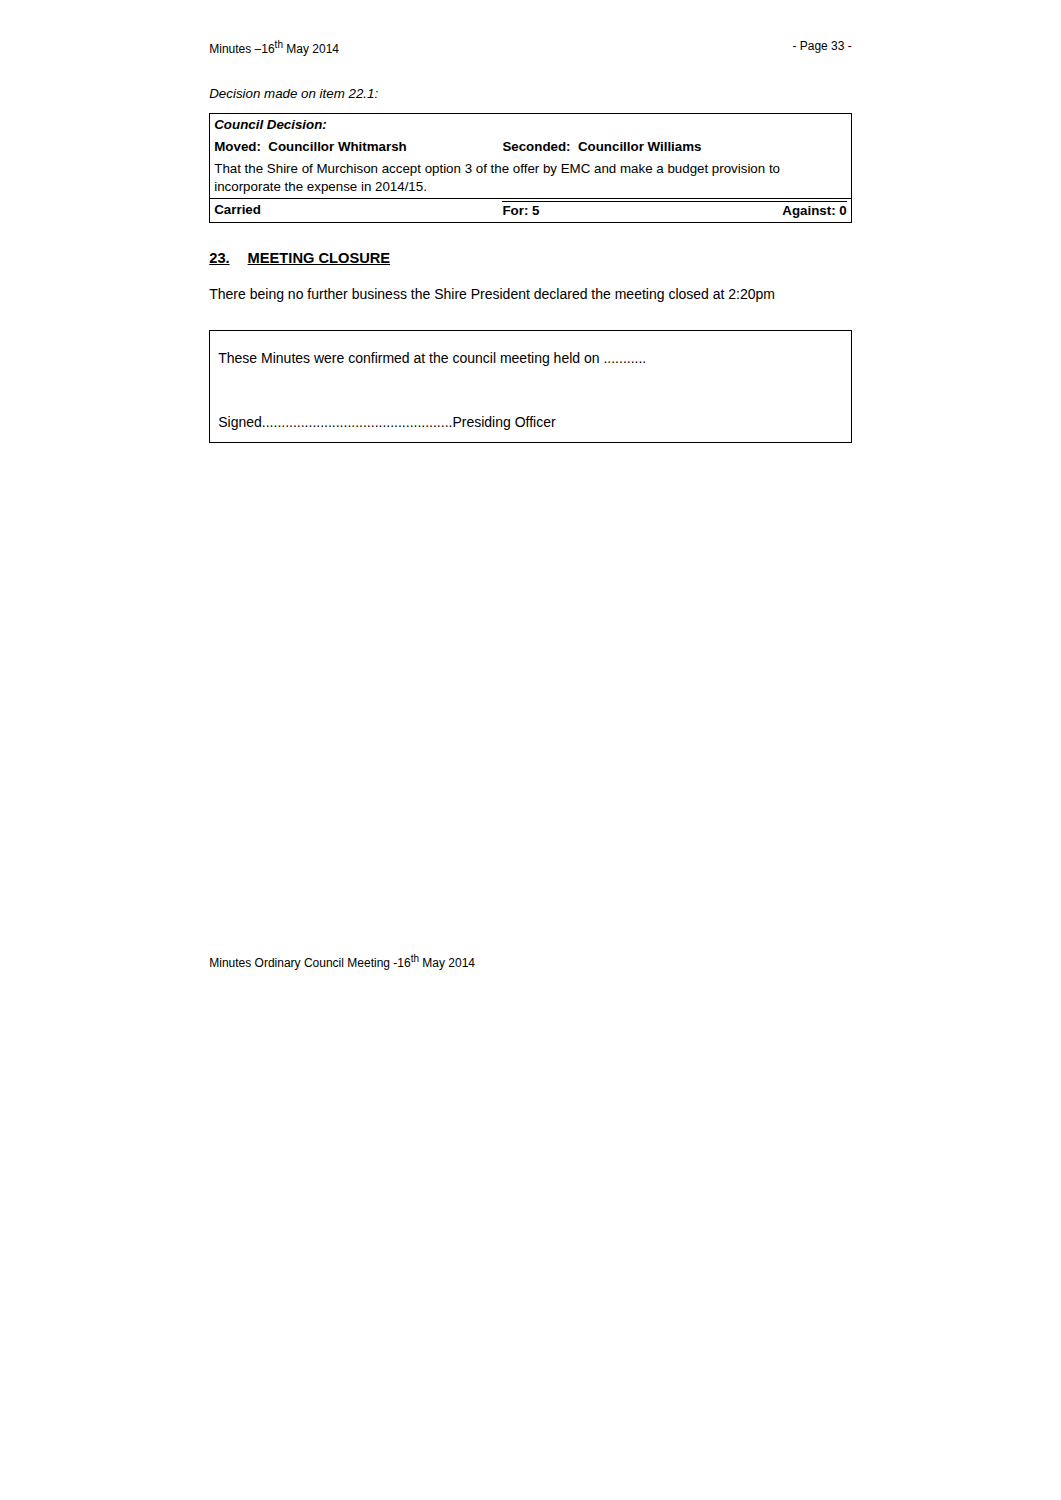Minutes –16th May 2014
- Page 33 -
Decision made on item 22.1:
| Council Decision: |
| Moved: Councillor Whitmarsh | Seconded: Councillor Williams |
| That the Shire of Murchison accept option 3 of the offer by EMC and make a budget provision to incorporate the expense in 2014/15. |
| Carried | / For: 5 / Against: 0 / |
23. MEETING CLOSURE
There being no further business the Shire President declared the meeting closed at 2:20pm
These Minutes were confirmed at the council meeting held on ...........
Signed.................................................Presiding Officer
Minutes Ordinary Council Meeting -16th May 2014